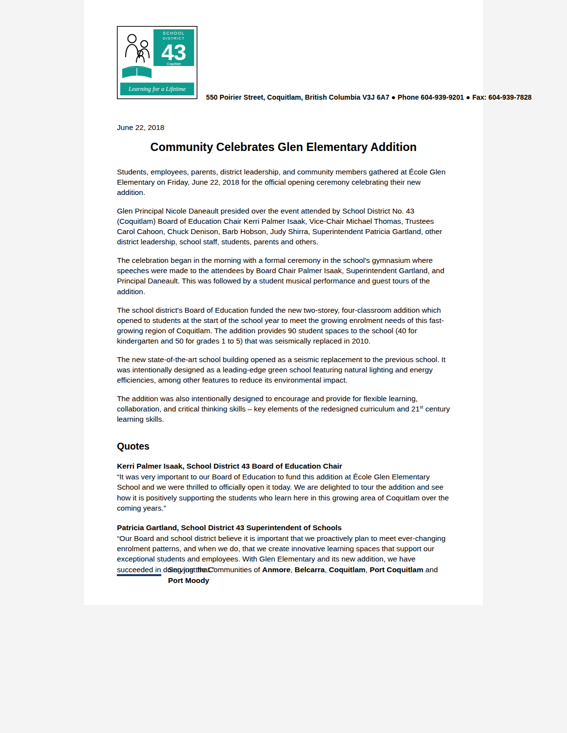School District 43 Coquitlam logo SCHOOL DISTRICT 43 Coquitlam Learning for a Lifetime
550 Poirier Street, Coquitlam, British Columbia V3J 6A7 ● Phone 604-939-9201 ● Fax: 604-939-7828
June 22, 2018
Community Celebrates Glen Elementary Addition
Students, employees, parents, district leadership, and community members gathered at École Glen Elementary on Friday, June 22, 2018 for the official opening ceremony celebrating their new addition.
Glen Principal Nicole Daneault presided over the event attended by School District No. 43 (Coquitlam) Board of Education Chair Kerri Palmer Isaak, Vice-Chair Michael Thomas, Trustees Carol Cahoon, Chuck Denison, Barb Hobson, Judy Shirra, Superintendent Patricia Gartland, other district leadership, school staff, students, parents and others.
The celebration began in the morning with a formal ceremony in the school's gymnasium where speeches were made to the attendees by Board Chair Palmer Isaak, Superintendent Gartland, and Principal Daneault. This was followed by a student musical performance and guest tours of the addition.
The school district's Board of Education funded the new two-storey, four-classroom addition which opened to students at the start of the school year to meet the growing enrolment needs of this fast-growing region of Coquitlam. The addition provides 90 student spaces to the school (40 for kindergarten and 50 for grades 1 to 5) that was seismically replaced in 2010.
The new state-of-the-art school building opened as a seismic replacement to the previous school. It was intentionally designed as a leading-edge green school featuring natural lighting and energy efficiencies, among other features to reduce its environmental impact.
The addition was also intentionally designed to encourage and provide for flexible learning, collaboration, and critical thinking skills – key elements of the redesigned curriculum and 21st century learning skills.
Quotes
Kerri Palmer Isaak, School District 43 Board of Education Chair
“It was very important to our Board of Education to fund this addition at École Glen Elementary School and we were thrilled to officially open it today. We are delighted to tour the addition and see how it is positively supporting the students who learn here in this growing area of Coquitlam over the coming years.”
Patricia Gartland, School District 43 Superintendent of Schools
“Our Board and school district believe it is important that we proactively plan to meet ever-changing enrolment patterns, and when we do, that we create innovative learning spaces that support our exceptional students and employees. With Glen Elementary and its new addition, we have succeeded in doing just that.”
Serving the Communities of Anmore, Belcarra, Coquitlam, Port Coquitlam and Port Moody